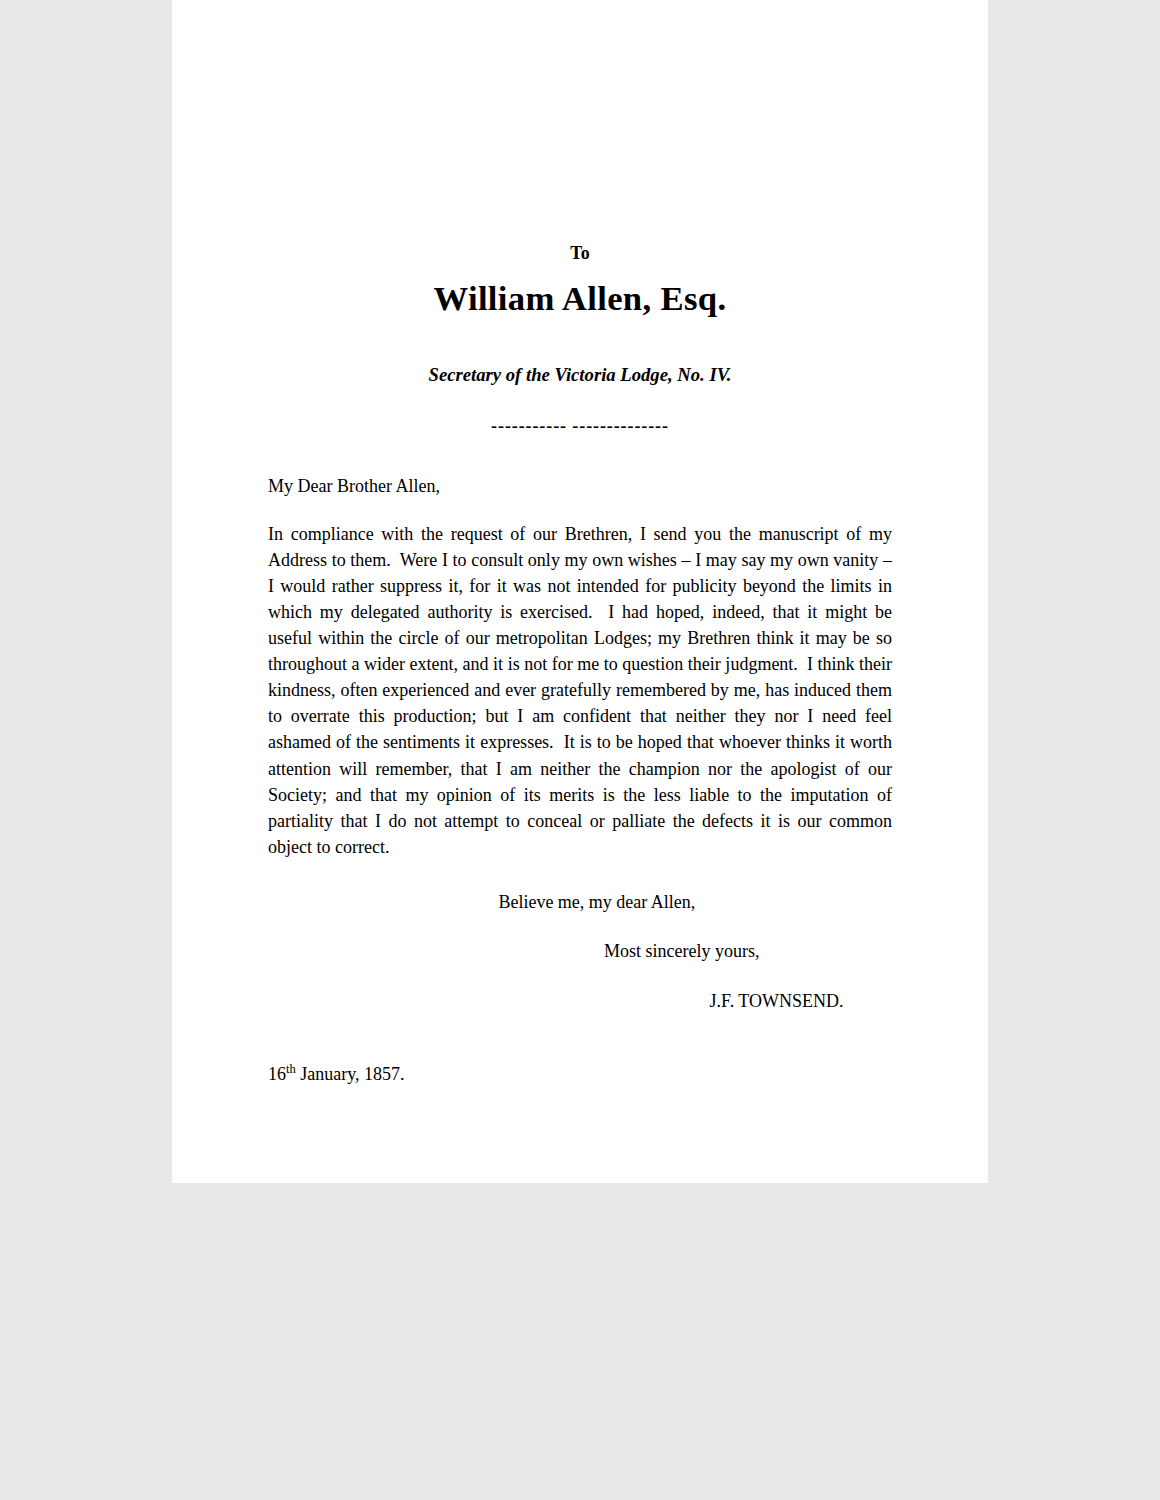To
William Allen, Esq.
Secretary of the Victoria Lodge, No. IV.
----------- --------------
My Dear Brother Allen,
In compliance with the request of our Brethren, I send you the manuscript of my Address to them. Were I to consult only my own wishes – I may say my own vanity – I would rather suppress it, for it was not intended for publicity beyond the limits in which my delegated authority is exercised. I had hoped, indeed, that it might be useful within the circle of our metropolitan Lodges; my Brethren think it may be so throughout a wider extent, and it is not for me to question their judgment. I think their kindness, often experienced and ever gratefully remembered by me, has induced them to overrate this production; but I am confident that neither they nor I need feel ashamed of the sentiments it expresses. It is to be hoped that whoever thinks it worth attention will remember, that I am neither the champion nor the apologist of our Society; and that my opinion of its merits is the less liable to the imputation of partiality that I do not attempt to conceal or palliate the defects it is our common object to correct.
Believe me, my dear Allen,
Most sincerely yours,
J.F. TOWNSEND.
16th January, 1857.